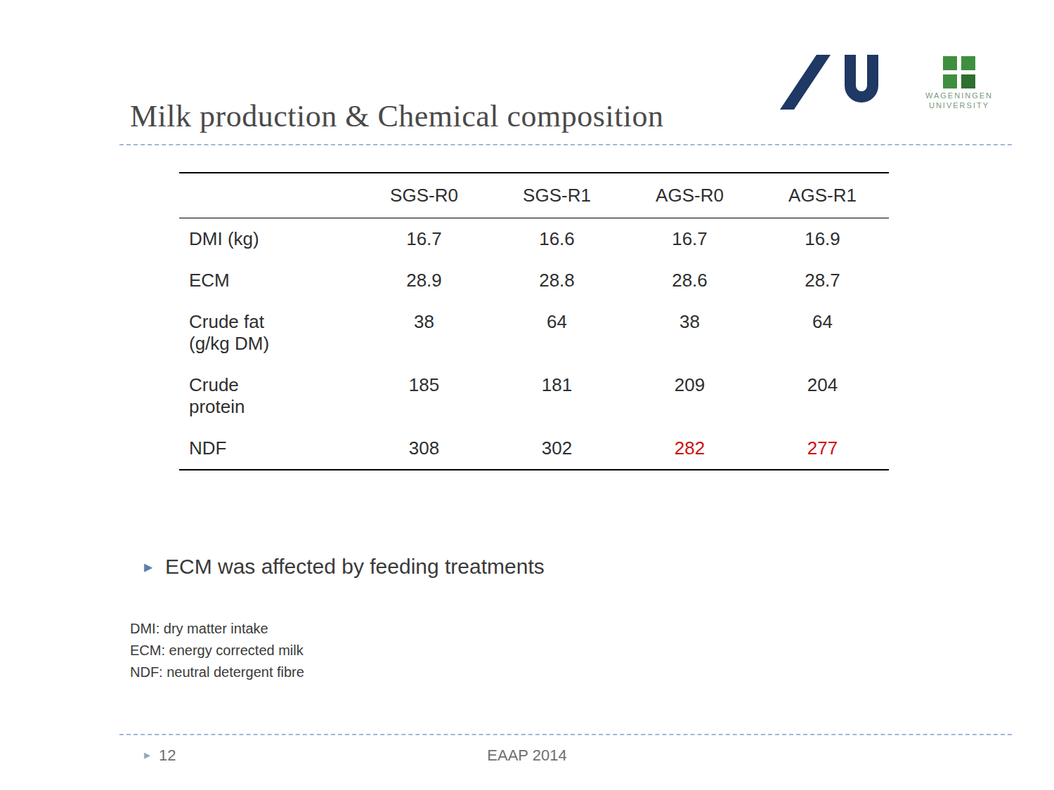WAGENINGEN
UNIVERSITY
Milk production & Chemical composition
| | SGS-R0 | SGS-R1 | AGS-R0 | AGS-R1 |
| --- | --- | --- | --- | --- |
| DMI (kg) | 16.7 | 16.6 | 16.7 | 16.9 |
| ECM | 28.9 | 28.8 | 28.6 | 28.7 |
| Crude fat (g/kg DM) | 38 | 64 | 38 | 64 |
| Crude protein | 185 | 181 | 209 | 204 |
| NDF | 308 | 302 | 282 | 277 |
▸ECM was affected by feeding treatments
DMI: dry matter intake
ECM: energy corrected milk
NDF: neutral detergent fibre
▸12
EAAP 2014